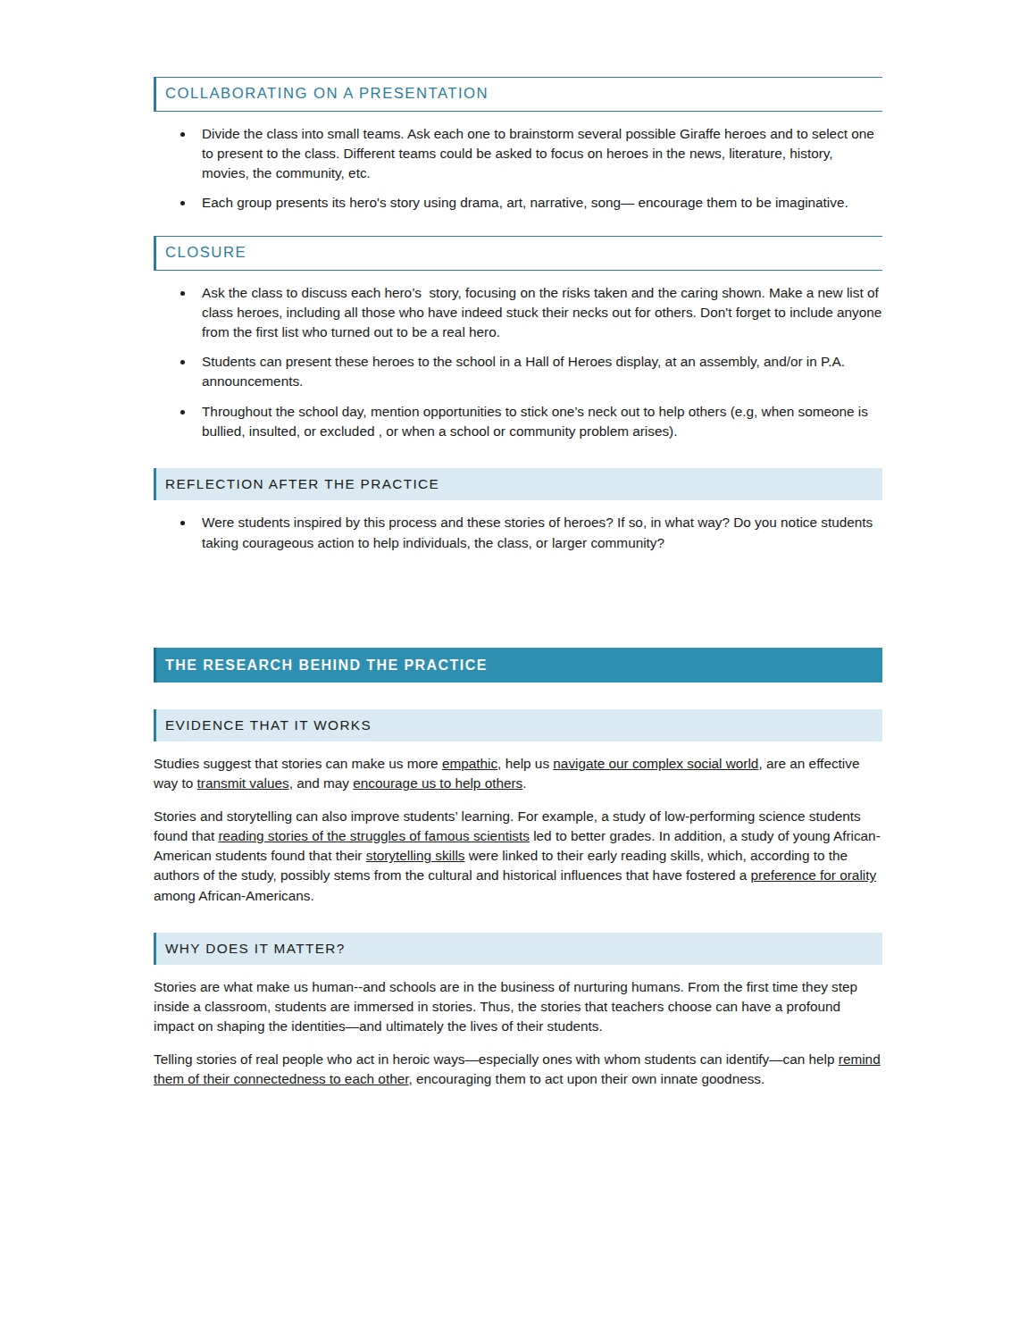COLLABORATING ON A PRESENTATION
Divide the class into small teams. Ask each one to brainstorm several possible Giraffe heroes and to select one to present to the class. Different teams could be asked to focus on heroes in the news, literature, history, movies, the community, etc.
Each group presents its hero's story using drama, art, narrative, song— encourage them to be imaginative.
CLOSURE
Ask the class to discuss each hero’s story, focusing on the risks taken and the caring shown. Make a new list of class heroes, including all those who have indeed stuck their necks out for others. Don't forget to include anyone from the first list who turned out to be a real hero.
Students can present these heroes to the school in a Hall of Heroes display, at an assembly, and/or in P.A. announcements.
Throughout the school day, mention opportunities to stick one’s neck out to help others (e.g, when someone is bullied, insulted, or excluded , or when a school or community problem arises).
REFLECTION AFTER THE PRACTICE
Were students inspired by this process and these stories of heroes? If so, in what way? Do you notice students taking courageous action to help individuals, the class, or larger community?
THE RESEARCH BEHIND THE PRACTICE
EVIDENCE THAT IT WORKS
Studies suggest that stories can make us more empathic, help us navigate our complex social world, are an effective way to transmit values, and may encourage us to help others.
Stories and storytelling can also improve students’ learning. For example, a study of low-performing science students found that reading stories of the struggles of famous scientists led to better grades. In addition, a study of young African-American students found that their storytelling skills were linked to their early reading skills, which, according to the authors of the study, possibly stems from the cultural and historical influences that have fostered a preference for orality among African-Americans.
WHY DOES IT MATTER?
Stories are what make us human--and schools are in the business of nurturing humans. From the first time they step inside a classroom, students are immersed in stories. Thus, the stories that teachers choose can have a profound impact on shaping the identities—and ultimately the lives of their students.
Telling stories of real people who act in heroic ways—especially ones with whom students can identify—can help remind them of their connectedness to each other, encouraging them to act upon their own innate goodness.